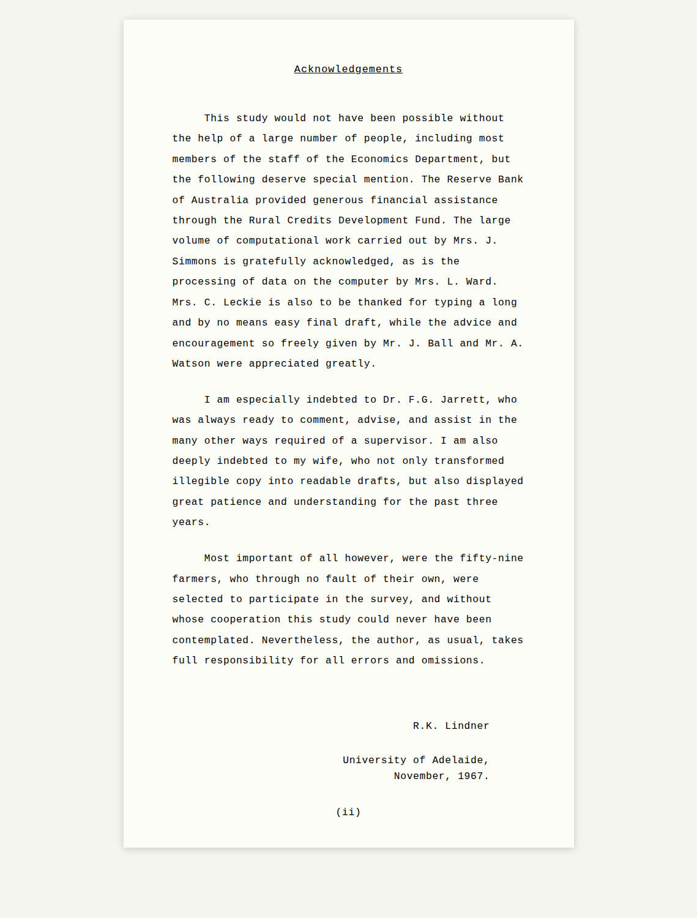Acknowledgements
This study would not have been possible without the help of a large number of people, including most members of the staff of the Economics Department, but the following deserve special mention. The Reserve Bank of Australia provided generous financial assistance through the Rural Credits Development Fund. The large volume of computational work carried out by Mrs. J. Simmons is gratefully acknowledged, as is the processing of data on the computer by Mrs. L. Ward. Mrs. C. Leckie is also to be thanked for typing a long and by no means easy final draft, while the advice and encouragement so freely given by Mr. J. Ball and Mr. A. Watson were appreciated greatly.
I am especially indebted to Dr. F.G. Jarrett, who was always ready to comment, advise, and assist in the many other ways required of a supervisor. I am also deeply indebted to my wife, who not only transformed illegible copy into readable drafts, but also displayed great patience and understanding for the past three years.
Most important of all however, were the fifty-nine farmers, who through no fault of their own, were selected to participate in the survey, and without whose cooperation this study could never have been contemplated. Nevertheless, the author, as usual, takes full responsibility for all errors and omissions.
R.K. Lindner
University of Adelaide,
November, 1967.
(ii)